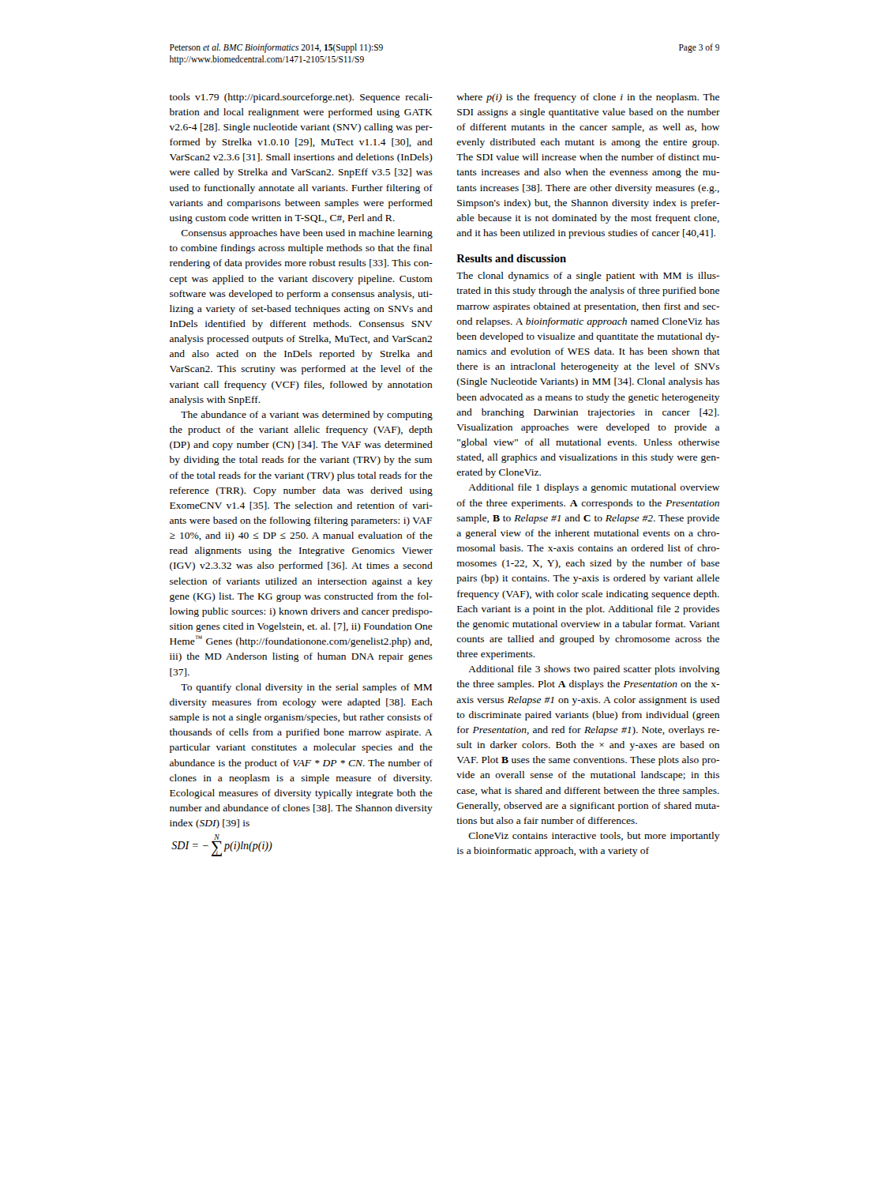Peterson et al. BMC Bioinformatics 2014, 15(Suppl 11):S9
http://www.biomedcentral.com/1471-2105/15/S11/S9
Page 3 of 9
tools v1.79 (http://picard.sourceforge.net). Sequence recalibration and local realignment were performed using GATK v2.6-4 [28]. Single nucleotide variant (SNV) calling was performed by Strelka v1.0.10 [29], MuTect v1.1.4 [30], and VarScan2 v2.3.6 [31]. Small insertions and deletions (InDels) were called by Strelka and VarScan2. SnpEff v3.5 [32] was used to functionally annotate all variants. Further filtering of variants and comparisons between samples were performed using custom code written in T-SQL, C#, Perl and R.
Consensus approaches have been used in machine learning to combine findings across multiple methods so that the final rendering of data provides more robust results [33]. This concept was applied to the variant discovery pipeline. Custom software was developed to perform a consensus analysis, utilizing a variety of set-based techniques acting on SNVs and InDels identified by different methods. Consensus SNV analysis processed outputs of Strelka, MuTect, and VarScan2 and also acted on the InDels reported by Strelka and VarScan2. This scrutiny was performed at the level of the variant call frequency (VCF) files, followed by annotation analysis with SnpEff.
The abundance of a variant was determined by computing the product of the variant allelic frequency (VAF), depth (DP) and copy number (CN) [34]. The VAF was determined by dividing the total reads for the variant (TRV) by the sum of the total reads for the variant (TRV) plus total reads for the reference (TRR). Copy number data was derived using ExomeCNV v1.4 [35]. The selection and retention of variants were based on the following filtering parameters: i) VAF ≥ 10%, and ii) 40 ≤ DP ≤ 250. A manual evaluation of the read alignments using the Integrative Genomics Viewer (IGV) v2.3.32 was also performed [36]. At times a second selection of variants utilized an intersection against a key gene (KG) list. The KG group was constructed from the following public sources: i) known drivers and cancer predisposition genes cited in Vogelstein, et. al. [7], ii) Foundation One Heme™ Genes (http://foundationone.com/genelist2.php) and, iii) the MD Anderson listing of human DNA repair genes [37].
To quantify clonal diversity in the serial samples of MM diversity measures from ecology were adapted [38]. Each sample is not a single organism/species, but rather consists of thousands of cells from a purified bone marrow aspirate. A particular variant constitutes a molecular species and the abundance is the product of VAF * DP * CN. The number of clones in a neoplasm is a simple measure of diversity. Ecological measures of diversity typically integrate both the number and abundance of clones [38]. The Shannon diversity index (SDI) [39] is
SDI = −N∑ip(i)ln(p(i))
where p(i) is the frequency of clone i in the neoplasm. The SDI assigns a single quantitative value based on the number of different mutants in the cancer sample, as well as, how evenly distributed each mutant is among the entire group. The SDI value will increase when the number of distinct mutants increases and also when the evenness among the mutants increases [38]. There are other diversity measures (e.g., Simpson's index) but, the Shannon diversity index is preferable because it is not dominated by the most frequent clone, and it has been utilized in previous studies of cancer [40,41].
Results and discussion
The clonal dynamics of a single patient with MM is illustrated in this study through the analysis of three purified bone marrow aspirates obtained at presentation, then first and second relapses. A bioinformatic approach named CloneViz has been developed to visualize and quantitate the mutational dynamics and evolution of WES data. It has been shown that there is an intraclonal heterogeneity at the level of SNVs (Single Nucleotide Variants) in MM [34]. Clonal analysis has been advocated as a means to study the genetic heterogeneity and branching Darwinian trajectories in cancer [42]. Visualization approaches were developed to provide a "global view" of all mutational events. Unless otherwise stated, all graphics and visualizations in this study were generated by CloneViz.
Additional file 1 displays a genomic mutational overview of the three experiments. A corresponds to the Presentation sample, B to Relapse #1 and C to Relapse #2. These provide a general view of the inherent mutational events on a chromosomal basis. The x-axis contains an ordered list of chromosomes (1-22, X, Y), each sized by the number of base pairs (bp) it contains. The y-axis is ordered by variant allele frequency (VAF), with color scale indicating sequence depth. Each variant is a point in the plot. Additional file 2 provides the genomic mutational overview in a tabular format. Variant counts are tallied and grouped by chromosome across the three experiments.
Additional file 3 shows two paired scatter plots involving the three samples. Plot A displays the Presentation on the x-axis versus Relapse #1 on y-axis. A color assignment is used to discriminate paired variants (blue) from individual (green for Presentation, and red for Relapse #1). Note, overlays result in darker colors. Both the × and y-axes are based on VAF. Plot B uses the same conventions. These plots also provide an overall sense of the mutational landscape; in this case, what is shared and different between the three samples. Generally, observed are a significant portion of shared mutations but also a fair number of differences.
CloneViz contains interactive tools, but more importantly is a bioinformatic approach, with a variety of